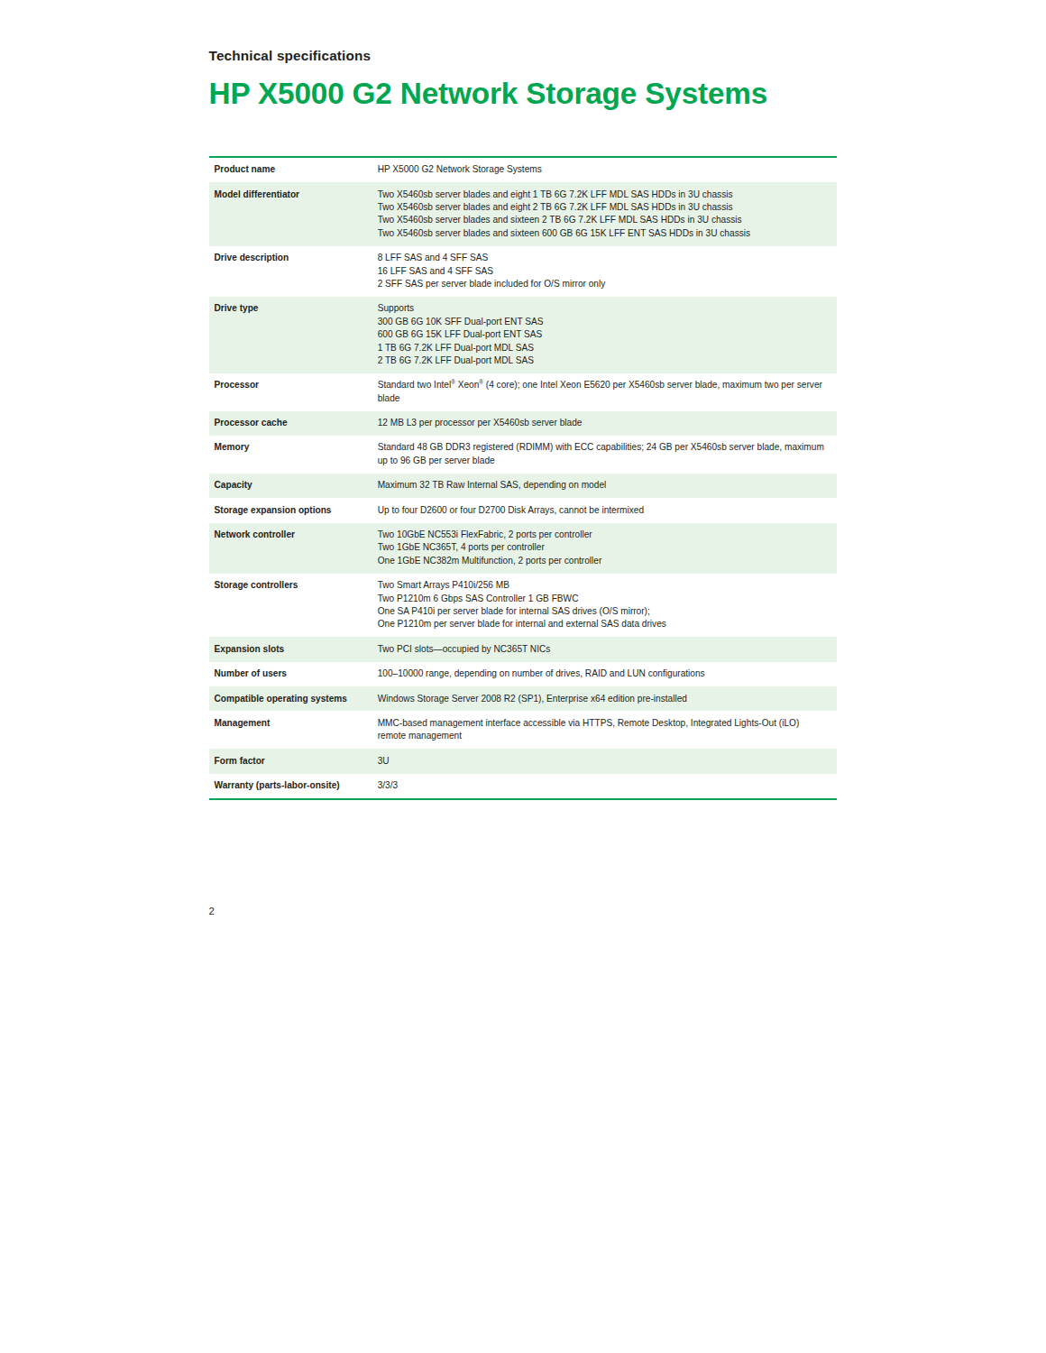Technical specifications
HP X5000 G2 Network Storage Systems
| Product name | HP X5000 G2 Network Storage Systems |
| Model differentiator | Two X5460sb server blades and eight 1 TB 6G 7.2K LFF MDL SAS HDDs in 3U chassis Two X5460sb server blades and eight 2 TB 6G 7.2K LFF MDL SAS HDDs in 3U chassis Two X5460sb server blades and sixteen 2 TB 6G 7.2K LFF MDL SAS HDDs in 3U chassis Two X5460sb server blades and sixteen 600 GB 6G 15K LFF ENT SAS HDDs in 3U chassis |
| Drive description | 8 LFF SAS and 4 SFF SAS 16 LFF SAS and 4 SFF SAS 2 SFF SAS per server blade included for O/S mirror only |
| Drive type | Supports 300 GB 6G 10K SFF Dual-port ENT SAS 600 GB 6G 15K LFF Dual-port ENT SAS 1 TB 6G 7.2K LFF Dual-port MDL SAS 2 TB 6G 7.2K LFF Dual-port MDL SAS |
| Processor | Standard two Intel ® Xeon ® (4 core); one Intel Xeon E5620 per X5460sb server blade, maximum two per server blade |
| Processor cache | 12 MB L3 per processor per X5460sb server blade |
| Memory | Standard 48 GB DDR3 registered (RDIMM) with ECC capabilities; 24 GB per X5460sb server blade, maximum up to 96 GB per server blade |
| Capacity | Maximum 32 TB Raw Internal SAS, depending on model |
| Storage expansion options | Up to four D2600 or four D2700 Disk Arrays, cannot be intermixed |
| Network controller | Two 10GbE NC553i FlexFabric, 2 ports per controller Two 1GbE NC365T, 4 ports per controller One 1GbE NC382m Multifunction, 2 ports per controller |
| Storage controllers | Two Smart Arrays P410i/256 MB Two P1210m 6 Gbps SAS Controller 1 GB FBWC One SA P410i per server blade for internal SAS drives (O/S mirror); One P1210m per server blade for internal and external SAS data drives |
| Expansion slots | Two PCI slots—occupied by NC365T NICs |
| Number of users | 100–10000 range, depending on number of drives, RAID and LUN configurations |
| Compatible operating systems | Windows Storage Server 2008 R2 (SP1), Enterprise x64 edition pre-installed |
| Management | MMC-based management interface accessible via HTTPS, Remote Desktop, Integrated Lights-Out (iLO) remote management |
| Form factor | 3U |
| Warranty (parts-labor-onsite) | 3/3/3 |
2